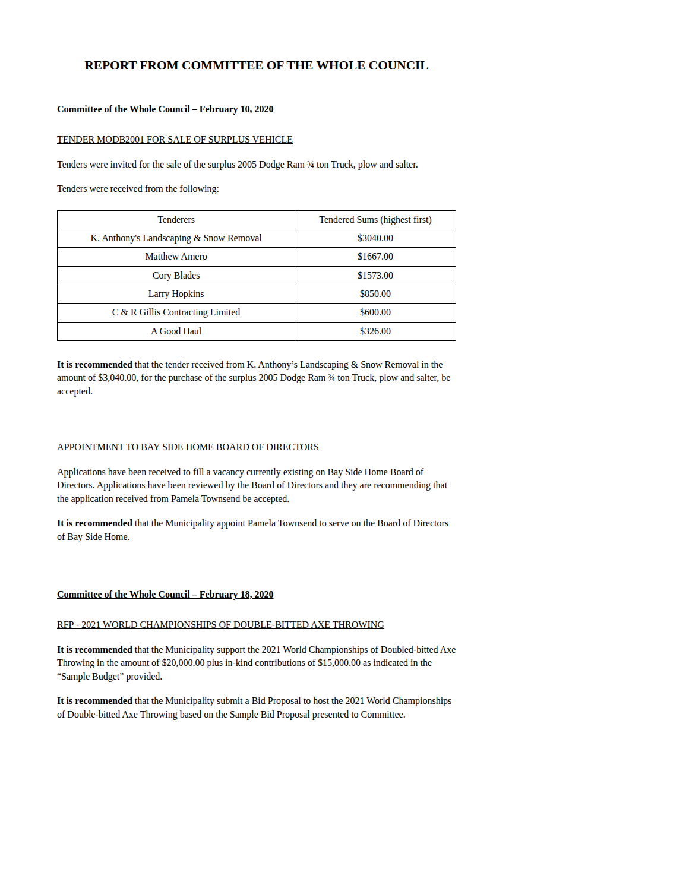REPORT FROM COMMITTEE OF THE WHOLE COUNCIL
Committee of the Whole Council – February 10, 2020
TENDER MODB2001 FOR SALE OF SURPLUS VEHICLE
Tenders were invited for the sale of the surplus 2005 Dodge Ram ¾ ton Truck, plow and salter.
Tenders were received from the following:
| Tenderers | Tendered Sums (highest first) |
| --- | --- |
| K. Anthony's Landscaping & Snow Removal | $3040.00 |
| Matthew Amero | $1667.00 |
| Cory Blades | $1573.00 |
| Larry Hopkins | $850.00 |
| C & R Gillis Contracting Limited | $600.00 |
| A Good Haul | $326.00 |
It is recommended that the tender received from K. Anthony’s Landscaping & Snow Removal in the amount of $3,040.00, for the purchase of the surplus 2005 Dodge Ram ¾ ton Truck, plow and salter, be accepted.
APPOINTMENT TO BAY SIDE HOME BOARD OF DIRECTORS
Applications have been received to fill a vacancy currently existing on Bay Side Home Board of Directors. Applications have been reviewed by the Board of Directors and they are recommending that the application received from Pamela Townsend be accepted.
It is recommended that the Municipality appoint Pamela Townsend to serve on the Board of Directors of Bay Side Home.
Committee of the Whole Council – February 18, 2020
RFP - 2021 WORLD CHAMPIONSHIPS OF DOUBLE-BITTED AXE THROWING
It is recommended that the Municipality support the 2021 World Championships of Doubled-bitted Axe Throwing in the amount of $20,000.00 plus in-kind contributions of $15,000.00 as indicated in the “Sample Budget” provided.
It is recommended that the Municipality submit a Bid Proposal to host the 2021 World Championships of Double-bitted Axe Throwing based on the Sample Bid Proposal presented to Committee.